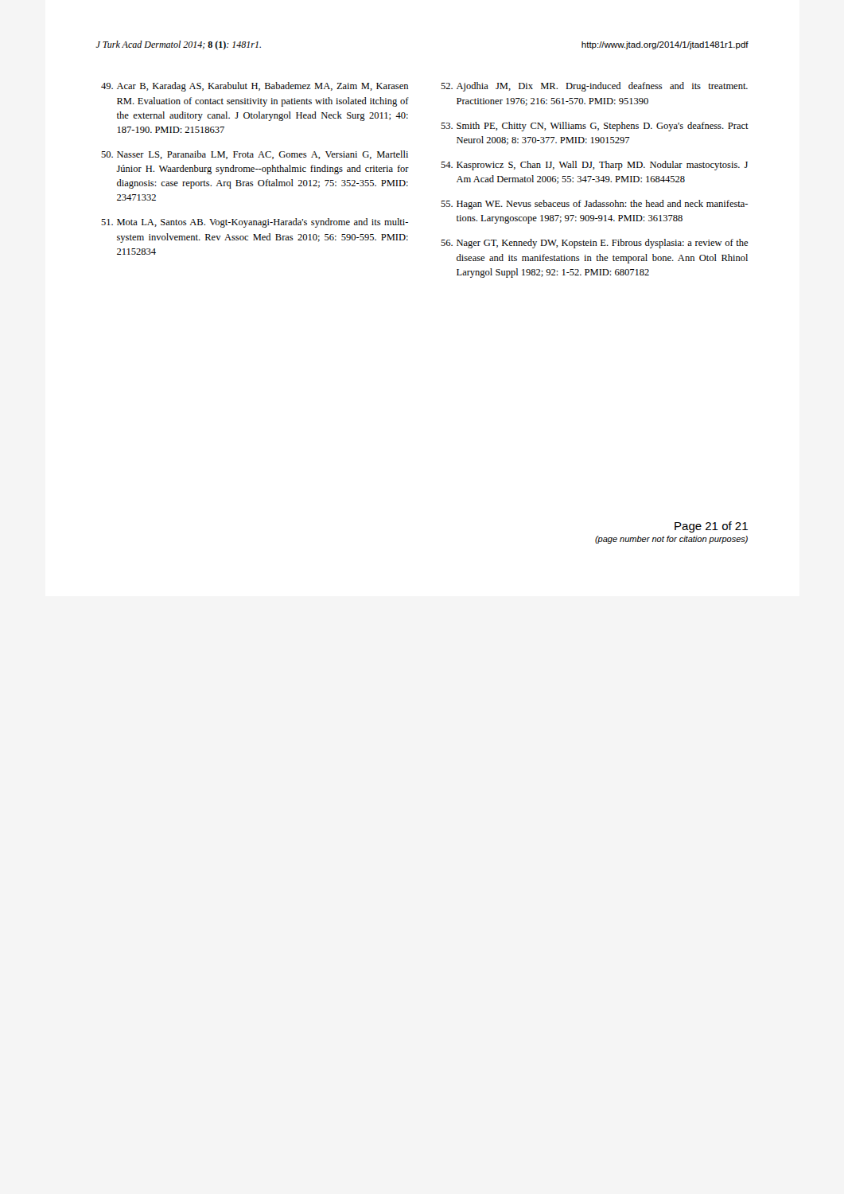J Turk Acad Dermatol 2014; 8 (1): 1481r1.
http://www.jtad.org/2014/1/jtad1481r1.pdf
49 Acar B, Karadag AS, Karabulut H, Babademez MA, Zaim M, Karasen RM. Evaluation of contact sensitivity in patients with isolated itching of the external auditory canal. J Otolaryngol Head Neck Surg 2011; 40: 187-190. PMID: 21518637
50 Nasser LS, Paranaiba LM, Frota AC, Gomes A, Versiani G, Martelli Júnior H. Waardenburg syndrome--ophthalmic findings and criteria for diagnosis: case reports. Arq Bras Oftalmol 2012; 75: 352-355. PMID: 23471332
51 Mota LA, Santos AB. Vogt-Koyanagi-Harada's syndrome and its multisystem involvement. Rev Assoc Med Bras 2010; 56: 590-595. PMID: 21152834
52 Ajodhia JM, Dix MR. Drug-induced deafness and its treatment. Practitioner 1976; 216: 561-570. PMID: 951390
53 Smith PE, Chitty CN, Williams G, Stephens D. Goya's deafness. Pract Neurol 2008; 8: 370-377. PMID: 19015297
54 Kasprowicz S, Chan IJ, Wall DJ, Tharp MD. Nodular mastocytosis. J Am Acad Dermatol 2006; 55: 347-349. PMID: 16844528
55 Hagan WE. Nevus sebaceus of Jadassohn: the head and neck manifestations. Laryngoscope 1987; 97: 909-914. PMID: 3613788
56 Nager GT, Kennedy DW, Kopstein E. Fibrous dysplasia: a review of the disease and its manifestations in the temporal bone. Ann Otol Rhinol Laryngol Suppl 1982; 92: 1-52. PMID: 6807182
Page 21 of 21
(page number not for citation purposes)